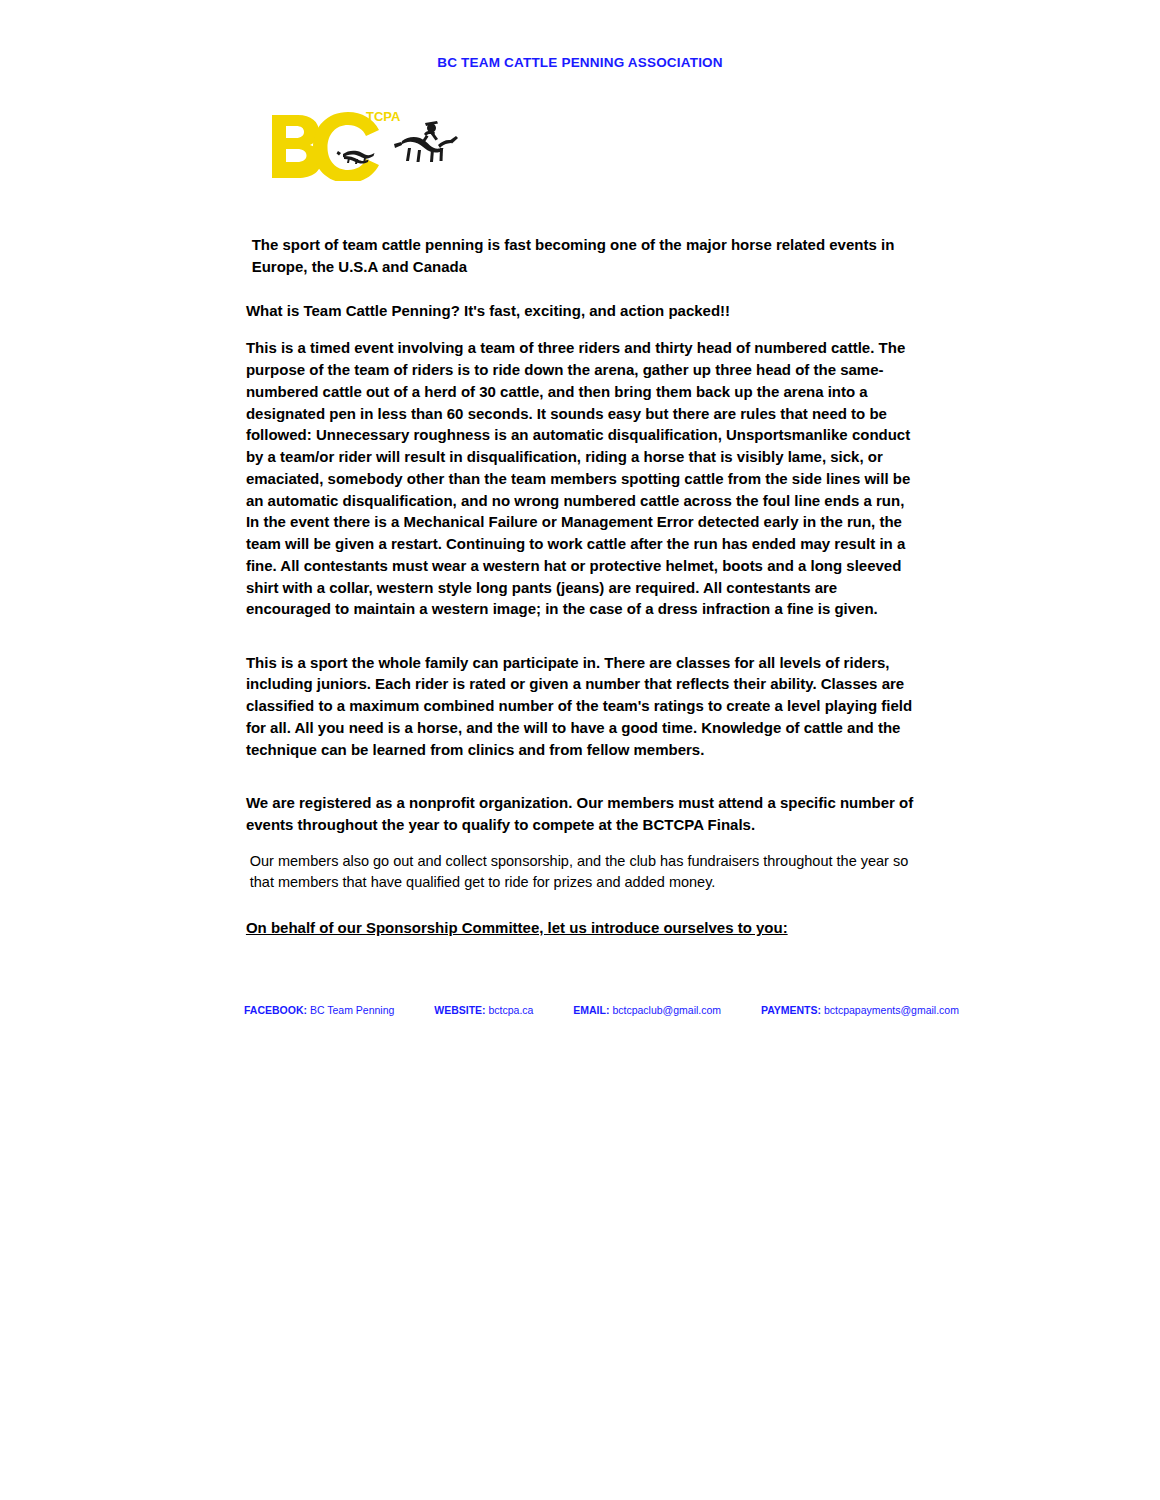BC TEAM CATTLE PENNING ASSOCIATION
TCPA
The sport of team cattle penning is fast becoming one of the major horse related events in Europe, the U.S.A and Canada
What is Team Cattle Penning? It's fast, exciting, and action packed!!
This is a timed event involving a team of three riders and thirty head of numbered cattle. The purpose of the team of riders is to ride down the arena, gather up three head of the same-numbered cattle out of a herd of 30 cattle, and then bring them back up the arena into a designated pen in less than 60 seconds. It sounds easy but there are rules that need to be followed: Unnecessary roughness is an automatic disqualification, Unsportsmanlike conduct by a team/or rider will result in disqualification, riding a horse that is visibly lame, sick, or emaciated, somebody other than the team members spotting cattle from the side lines will be an automatic disqualification, and no wrong numbered cattle across the foul line ends a run, In the event there is a Mechanical Failure or Management Error detected early in the run, the team will be given a restart. Continuing to work cattle after the run has ended may result in a fine. All contestants must wear a western hat or protective helmet, boots and a long sleeved shirt with a collar, western style long pants (jeans) are required. All contestants are encouraged to maintain a western image; in the case of a dress infraction a fine is given.
This is a sport the whole family can participate in. There are classes for all levels of riders, including juniors. Each rider is rated or given a number that reflects their ability. Classes are classified to a maximum combined number of the team's ratings to create a level playing field for all. All you need is a horse, and the will to have a good time. Knowledge of cattle and the technique can be learned from clinics and from fellow members.
We are registered as a nonprofit organization. Our members must attend a specific number of events throughout the year to qualify to compete at the BCTCPA Finals.
Our members also go out and collect sponsorship, and the club has fundraisers throughout the year so that members that have qualified get to ride for prizes and added money.
On behalf of our Sponsorship Committee, let us introduce ourselves to you:
FACEBOOK: BC Team Penning WEBSITE: bctcpa.ca EMAIL: bctcpaclub@gmail.com PAYMENTS: bctcpapayments@gmail.com